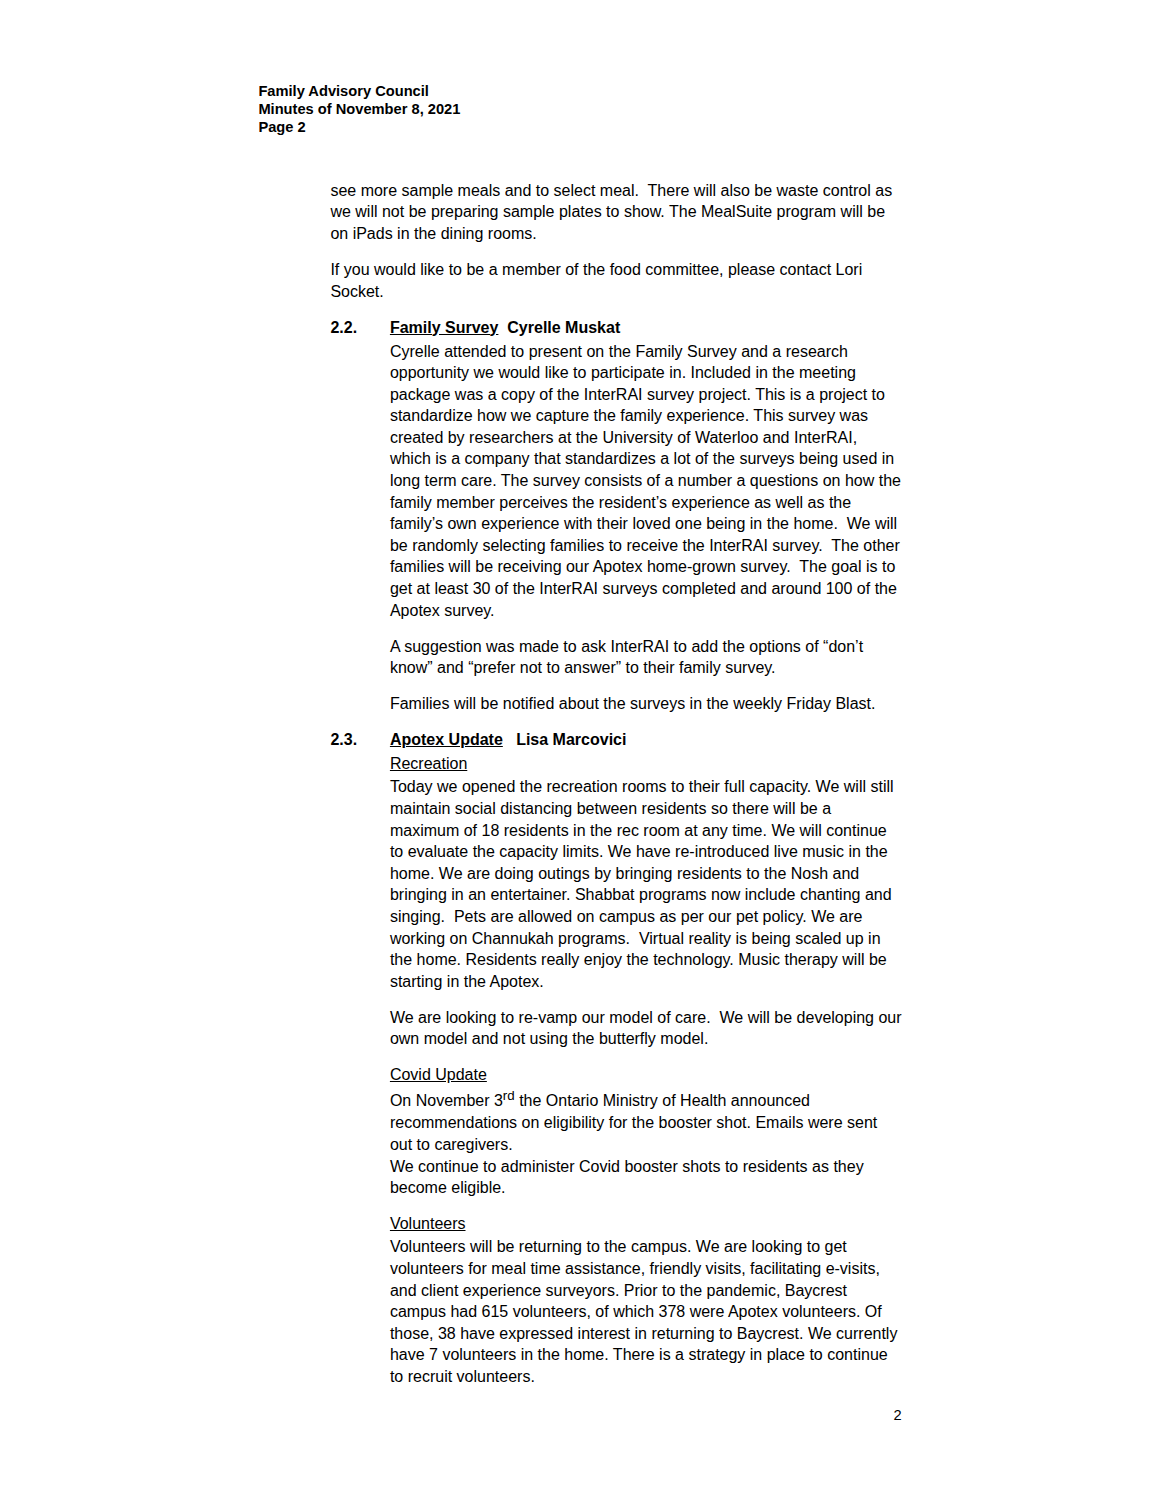Family Advisory Council
Minutes of November 8, 2021
Page 2
see more sample meals and to select meal. There will also be waste control as we will not be preparing sample plates to show. The MealSuite program will be on iPads in the dining rooms.
If you would like to be a member of the food committee, please contact Lori Socket.
2.2. Family Survey Cyrelle Muskat
Cyrelle attended to present on the Family Survey and a research opportunity we would like to participate in. Included in the meeting package was a copy of the InterRAI survey project. This is a project to standardize how we capture the family experience. This survey was created by researchers at the University of Waterloo and InterRAI, which is a company that standardizes a lot of the surveys being used in long term care. The survey consists of a number a questions on how the family member perceives the resident’s experience as well as the family’s own experience with their loved one being in the home. We will be randomly selecting families to receive the InterRAI survey. The other families will be receiving our Apotex home-grown survey. The goal is to get at least 30 of the InterRAI surveys completed and around 100 of the Apotex survey.
A suggestion was made to ask InterRAI to add the options of “don’t know” and “prefer not to answer” to their family survey.
Families will be notified about the surveys in the weekly Friday Blast.
2.3. Apotex Update Lisa Marcovici
Recreation
Today we opened the recreation rooms to their full capacity. We will still maintain social distancing between residents so there will be a maximum of 18 residents in the rec room at any time. We will continue to evaluate the capacity limits. We have re-introduced live music in the home. We are doing outings by bringing residents to the Nosh and bringing in an entertainer. Shabbat programs now include chanting and singing. Pets are allowed on campus as per our pet policy. We are working on Channukah programs. Virtual reality is being scaled up in the home. Residents really enjoy the technology. Music therapy will be starting in the Apotex.
We are looking to re-vamp our model of care. We will be developing our own model and not using the butterfly model.
Covid Update
On November 3rd the Ontario Ministry of Health announced recommendations on eligibility for the booster shot. Emails were sent out to caregivers.
We continue to administer Covid booster shots to residents as they become eligible.
Volunteers
Volunteers will be returning to the campus. We are looking to get volunteers for meal time assistance, friendly visits, facilitating e-visits, and client experience surveyors. Prior to the pandemic, Baycrest campus had 615 volunteers, of which 378 were Apotex volunteers. Of those, 38 have expressed interest in returning to Baycrest. We currently have 7 volunteers in the home. There is a strategy in place to continue to recruit volunteers.
2